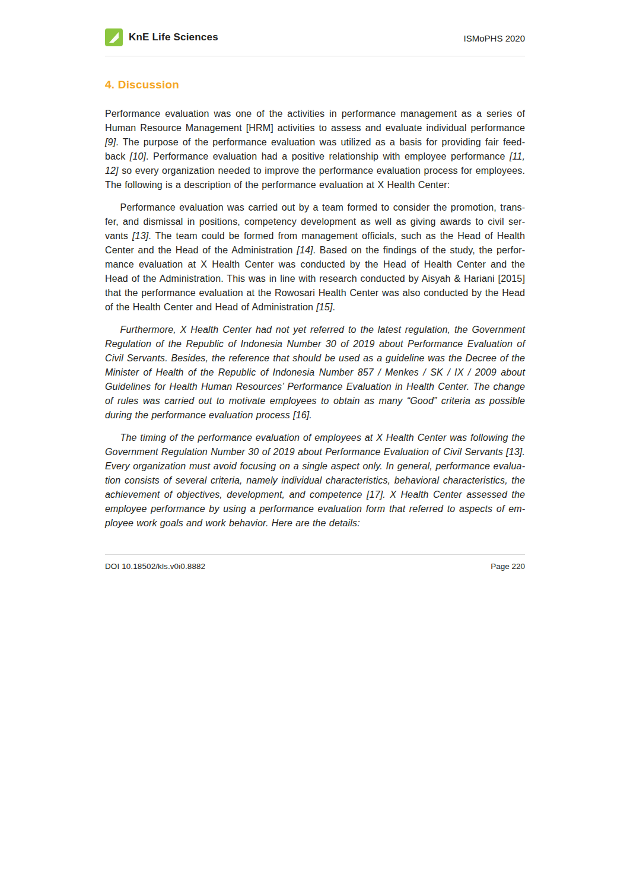KnE Life Sciences
ISMoPHS 2020
4. Discussion
Performance evaluation was one of the activities in performance management as a series of Human Resource Management [HRM] activities to assess and evaluate individual performance [9]. The purpose of the performance evaluation was utilized as a basis for providing fair feedback [10]. Performance evaluation had a positive relationship with employee performance [11, 12] so every organization needed to improve the performance evaluation process for employees. The following is a description of the performance evaluation at X Health Center:
Performance evaluation was carried out by a team formed to consider the promotion, transfer, and dismissal in positions, competency development as well as giving awards to civil servants [13]. The team could be formed from management officials, such as the Head of Health Center and the Head of the Administration [14]. Based on the findings of the study, the performance evaluation at X Health Center was conducted by the Head of Health Center and the Head of the Administration. This was in line with research conducted by Aisyah & Hariani [2015] that the performance evaluation at the Rowosari Health Center was also conducted by the Head of the Health Center and Head of Administration [15].
Furthermore, X Health Center had not yet referred to the latest regulation, the Government Regulation of the Republic of Indonesia Number 30 of 2019 about Performance Evaluation of Civil Servants. Besides, the reference that should be used as a guideline was the Decree of the Minister of Health of the Republic of Indonesia Number 857 / Menkes / SK / IX / 2009 about Guidelines for Health Human Resources’ Performance Evaluation in Health Center. The change of rules was carried out to motivate employees to obtain as many “Good” criteria as possible during the performance evaluation process [16].
The timing of the performance evaluation of employees at X Health Center was following the Government Regulation Number 30 of 2019 about Performance Evaluation of Civil Servants [13]. Every organization must avoid focusing on a single aspect only. In general, performance evaluation consists of several criteria, namely individual characteristics, behavioral characteristics, the achievement of objectives, development, and competence [17]. X Health Center assessed the employee performance by using a performance evaluation form that referred to aspects of employee work goals and work behavior. Here are the details:
DOI 10.18502/kls.v0i0.8882
Page 220